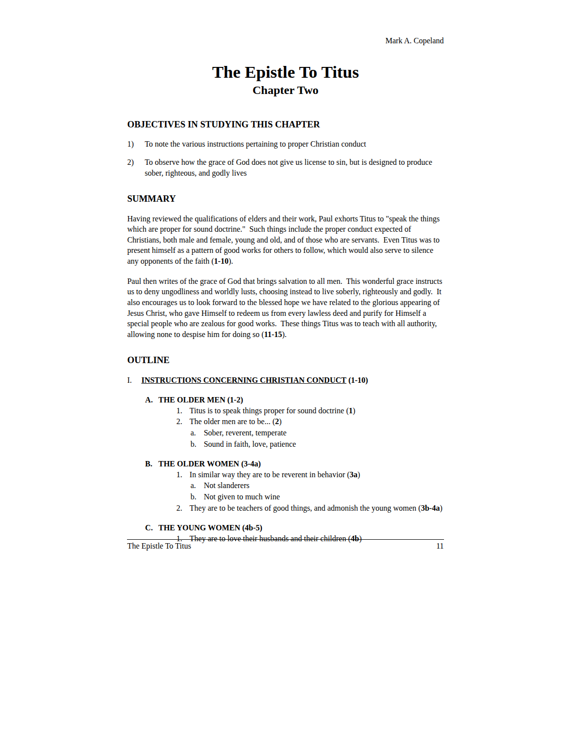Mark A. Copeland
The Epistle To Titus
Chapter Two
OBJECTIVES IN STUDYING THIS CHAPTER
To note the various instructions pertaining to proper Christian conduct
To observe how the grace of God does not give us license to sin, but is designed to produce sober, righteous, and godly lives
SUMMARY
Having reviewed the qualifications of elders and their work, Paul exhorts Titus to "speak the things which are proper for sound doctrine." Such things include the proper conduct expected of Christians, both male and female, young and old, and of those who are servants. Even Titus was to present himself as a pattern of good works for others to follow, which would also serve to silence any opponents of the faith (1-10).
Paul then writes of the grace of God that brings salvation to all men. This wonderful grace instructs us to deny ungodliness and worldly lusts, choosing instead to live soberly, righteously and godly. It also encourages us to look forward to the blessed hope we have related to the glorious appearing of Jesus Christ, who gave Himself to redeem us from every lawless deed and purify for Himself a special people who are zealous for good works. These things Titus was to teach with all authority, allowing none to despise him for doing so (11-15).
OUTLINE
I. INSTRUCTIONS CONCERNING CHRISTIAN CONDUCT (1-10)
A. THE OLDER MEN (1-2)
1. Titus is to speak things proper for sound doctrine (1)
2. The older men are to be... (2)
a. Sober, reverent, temperate
b. Sound in faith, love, patience
B. THE OLDER WOMEN (3-4a)
1. In similar way they are to be reverent in behavior (3a)
a. Not slanderers
b. Not given to much wine
2. They are to be teachers of good things, and admonish the young women (3b-4a)
C. THE YOUNG WOMEN (4b-5)
1. They are to love their husbands and their children (4b)
The Epistle To Titus 11